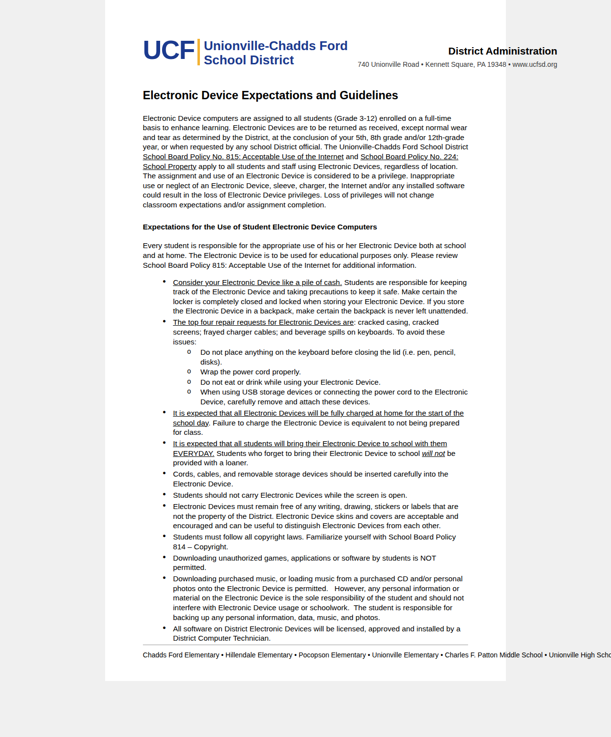UCF
Unionville-Chadds Ford
School District
District Administration
740 Unionville Road • Kennett Square, PA 19348 • www.ucfsd.org
Electronic Device Expectations and Guidelines
Electronic Device computers are assigned to all students (Grade 3-12) enrolled on a full-time basis to enhance learning. Electronic Devices are to be returned as received, except normal wear and tear as determined by the District, at the conclusion of your 5th, 8th grade and/or 12th-grade year, or when requested by any school District official. The Unionville-Chadds Ford School District School Board Policy No. 815: Acceptable Use of the Internet and School Board Policy No. 224: School Property apply to all students and staff using Electronic Devices, regardless of location. The assignment and use of an Electronic Device is considered to be a privilege. Inappropriate use or neglect of an Electronic Device, sleeve, charger, the Internet and/or any installed software could result in the loss of Electronic Device privileges. Loss of privileges will not change classroom expectations and/or assignment completion.
Expectations for the Use of Student Electronic Device Computers
Every student is responsible for the appropriate use of his or her Electronic Device both at school and at home. The Electronic Device is to be used for educational purposes only. Please review School Board Policy 815: Acceptable Use of the Internet for additional information.
Consider your Electronic Device like a pile of cash. Students are responsible for keeping track of the Electronic Device and taking precautions to keep it safe. Make certain the locker is completely closed and locked when storing your Electronic Device. If you store the Electronic Device in a backpack, make certain the backpack is never left unattended.
The top four repair requests for Electronic Devices are: cracked casing, cracked screens; frayed charger cables; and beverage spills on keyboards. To avoid these issues:
Do not place anything on the keyboard before closing the lid (i.e. pen, pencil, disks).
Wrap the power cord properly.
Do not eat or drink while using your Electronic Device.
When using USB storage devices or connecting the power cord to the Electronic Device, carefully remove and attach these devices.
It is expected that all Electronic Devices will be fully charged at home for the start of the school day. Failure to charge the Electronic Device is equivalent to not being prepared for class.
It is expected that all students will bring their Electronic Device to school with them EVERYDAY. Students who forget to bring their Electronic Device to school will not be provided with a loaner.
Cords, cables, and removable storage devices should be inserted carefully into the Electronic Device.
Students should not carry Electronic Devices while the screen is open.
Electronic Devices must remain free of any writing, drawing, stickers or labels that are not the property of the District. Electronic Device skins and covers are acceptable and encouraged and can be useful to distinguish Electronic Devices from each other.
Students must follow all copyright laws. Familiarize yourself with School Board Policy 814 – Copyright.
Downloading unauthorized games, applications or software by students is NOT permitted.
Downloading purchased music, or loading music from a purchased CD and/or personal photos onto the Electronic Device is permitted. However, any personal information or material on the Electronic Device is the sole responsibility of the student and should not interfere with Electronic Device usage or schoolwork. The student is responsible for backing up any personal information, data, music, and photos.
All software on District Electronic Devices will be licensed, approved and installed by a District Computer Technician.
Chadds Ford Elementary • Hillendale Elementary • Pocopson Elementary • Unionville Elementary • Charles F. Patton Middle School • Unionville High School